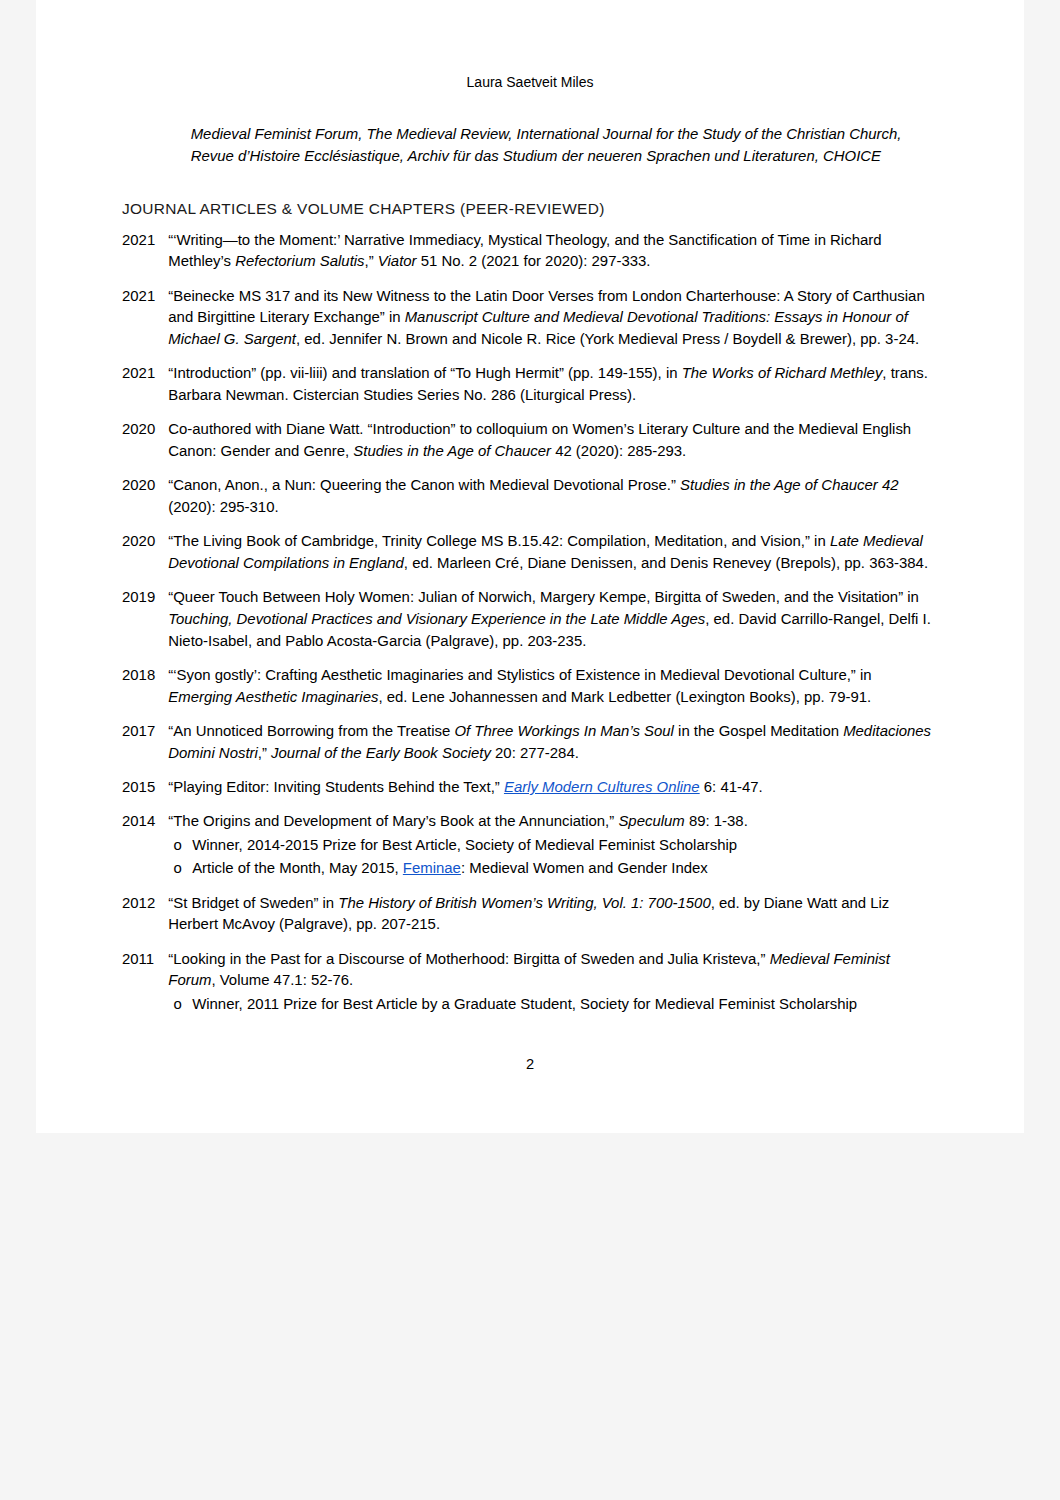Laura Saetveit Miles
Medieval Feminist Forum, The Medieval Review, International Journal for the Study of the Christian Church, Revue d’Histoire Ecclésiastique, Archiv für das Studium der neueren Sprachen und Literaturen, CHOICE
JOURNAL ARTICLES & VOLUME CHAPTERS (PEER-REVIEWED)
2021
“‘Writing—to the Moment:’ Narrative Immediacy, Mystical Theology, and the Sanctification of Time in Richard Methley’s Refectorium Salutis,” Viator 51 No. 2 (2021 for 2020): 297-333.
2021
“Beinecke MS 317 and its New Witness to the Latin Door Verses from London Charterhouse: A Story of Carthusian and Birgittine Literary Exchange” in Manuscript Culture and Medieval Devotional Traditions: Essays in Honour of Michael G. Sargent, ed. Jennifer N. Brown and Nicole R. Rice (York Medieval Press / Boydell & Brewer), pp. 3-24.
2021
“Introduction” (pp. vii-liii) and translation of “To Hugh Hermit” (pp. 149-155), in The Works of Richard Methley, trans. Barbara Newman. Cistercian Studies Series No. 286 (Liturgical Press).
2020
Co-authored with Diane Watt. “Introduction” to colloquium on Women’s Literary Culture and the Medieval English Canon: Gender and Genre, Studies in the Age of Chaucer 42 (2020): 285-293.
2020
“Canon, Anon., a Nun: Queering the Canon with Medieval Devotional Prose.” Studies in the Age of Chaucer 42 (2020): 295-310.
2020
“The Living Book of Cambridge, Trinity College MS B.15.42: Compilation, Meditation, and Vision,” in Late Medieval Devotional Compilations in England, ed. Marleen Cré, Diane Denissen, and Denis Renevey (Brepols), pp. 363-384.
2019
“Queer Touch Between Holy Women: Julian of Norwich, Margery Kempe, Birgitta of Sweden, and the Visitation” in Touching, Devotional Practices and Visionary Experience in the Late Middle Ages, ed. David Carrillo-Rangel, Delfi I. Nieto-Isabel, and Pablo Acosta-Garcia (Palgrave), pp. 203-235.
2018
“‘Syon gostly’: Crafting Aesthetic Imaginaries and Stylistics of Existence in Medieval Devotional Culture,” in Emerging Aesthetic Imaginaries, ed. Lene Johannessen and Mark Ledbetter (Lexington Books), pp. 79-91.
2017
“An Unnoticed Borrowing from the Treatise Of Three Workings In Man’s Soul in the Gospel Meditation Meditaciones Domini Nostri,” Journal of the Early Book Society 20: 277-284.
2015
“Playing Editor: Inviting Students Behind the Text,” Early Modern Cultures Online 6: 41-47.
2014
“The Origins and Development of Mary’s Book at the Annunciation,” Speculum 89: 1-38.
Winner, 2014-2015 Prize for Best Article, Society of Medieval Feminist Scholarship
Article of the Month, May 2015, Feminae: Medieval Women and Gender Index
2012
“St Bridget of Sweden” in The History of British Women’s Writing, Vol. 1: 700-1500, ed. by Diane Watt and Liz Herbert McAvoy (Palgrave), pp. 207-215.
2011
“Looking in the Past for a Discourse of Motherhood: Birgitta of Sweden and Julia Kristeva,” Medieval Feminist Forum, Volume 47.1: 52-76.
Winner, 2011 Prize for Best Article by a Graduate Student, Society for Medieval Feminist Scholarship
2